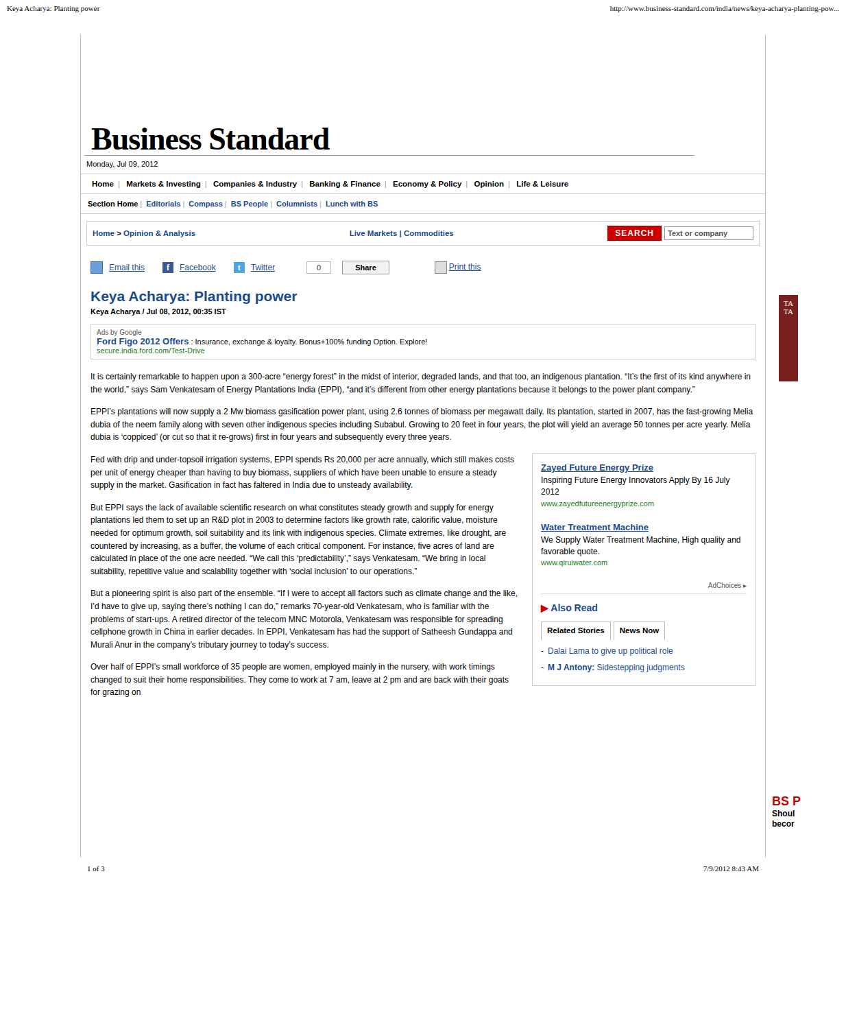Keya Acharya: Planting power
http://www.business-standard.com/india/news/keya-acharya-planting-pow...
Business Standard
Monday, Jul 09, 2012
Home| Markets & Investing| Companies & Industry| Banking & Finance| Economy & Policy| Opinion| Life & Leisure
Section Home| Editorials| Compass| BS People| Columnists| Lunch with BS
Home > Opinion & Analysis
Live Markets | Commodities
SEARCH Text or company
Email this fFacebook tTwitter 0 Share Print this
Keya Acharya: Planting power
Keya Acharya / Jul 08, 2012, 00:35 IST
Ads by Google
Ford Figo 2012 Offers : Insurance, exchange & loyalty. Bonus+100% funding Option. Explore!
secure.india.ford.com/Test-Drive
It is certainly remarkable to happen upon a 300-acre “energy forest” in the midst of interior, degraded lands, and that too, an indigenous plantation. “It’s the first of its kind anywhere in the world,” says Sam Venkatesam of Energy Plantations India (EPPI), “and it’s different from other energy plantations because it belongs to the power plant company.”
EPPI’s plantations will now supply a 2 Mw biomass gasification power plant, using 2.6 tonnes of biomass per megawatt daily. Its plantation, started in 2007, has the fast-growing Melia dubia of the neem family along with seven other indigenous species including Subabul. Growing to 20 feet in four years, the plot will yield an average 50 tonnes per acre yearly. Melia dubia is ‘coppiced’ (or cut so that it re-grows) first in four years and subsequently every three years.
Zayed Future Energy Prize
Inspiring Future Energy Innovators Apply By 16 July 2012
www.zayedfutureenergyprize.com
Water Treatment Machine
We Supply Water Treatment Machine, High quality and favorable quote.
www.qiruiwater.com
AdChoices ▸
▶ Also Read
Related Stories
News Now
Dalai Lama to give up political role
M J Antony: Sidestepping judgments
Fed with drip and under-topsoil irrigation systems, EPPI spends Rs 20,000 per acre annually, which still makes costs per unit of energy cheaper than having to buy biomass, suppliers of which have been unable to ensure a steady supply in the market. Gasification in fact has faltered in India due to unsteady availability.
But EPPI says the lack of available scientific research on what constitutes steady growth and supply for energy plantations led them to set up an R&D plot in 2003 to determine factors like growth rate, calorific value, moisture needed for optimum growth, soil suitability and its link with indigenous species. Climate extremes, like drought, are countered by increasing, as a buffer, the volume of each critical component. For instance, five acres of land are calculated in place of the one acre needed. “We call this ‘predictability’,” says Venkatesam. “We bring in local suitability, repetitive value and scalability together with ‘social inclusion’ to our operations.”
But a pioneering spirit is also part of the ensemble. “If I were to accept all factors such as climate change and the like, I’d have to give up, saying there’s nothing I can do,” remarks 70-year-old Venkatesam, who is familiar with the problems of start-ups. A retired director of the telecom MNC Motorola, Venkatesam was responsible for spreading cellphone growth in China in earlier decades. In EPPI, Venkatesam has had the support of Satheesh Gundappa and Murali Anur in the company’s tributary journey to today’s success.
Over half of EPPI’s small workforce of 35 people are women, employed mainly in the nursery, with work timings changed to suit their home responsibilities. They come to work at 7 am, leave at 2 pm and are back with their goats for grazing on
TA
TA
BS P
Shoul
becor
1 of 3
7/9/2012 8:43 AM